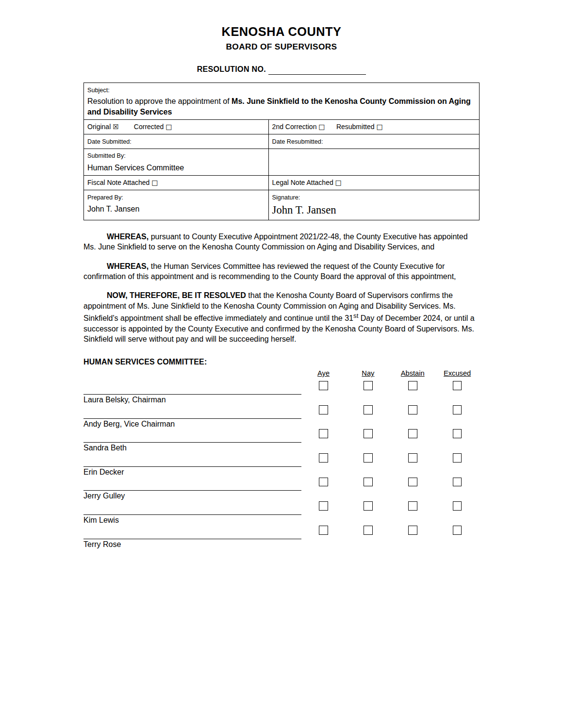KENOSHA COUNTY
BOARD OF SUPERVISORS
RESOLUTION NO.
| Subject: Resolution to approve the appointment of Ms. June Sinkfield to the Kenosha County Commission on Aging and Disability Services |
| Original ☒ Corrected □ | 2nd Correction □ Resubmitted □ |
| Date Submitted: | Date Resubmitted: |
| Submitted By: Human Services Committee | |
| Fiscal Note Attached □ | Legal Note Attached □ |
| Prepared By: John T. Jansen | Signature: John T. Jansen |
WHEREAS, pursuant to County Executive Appointment 2021/22-48, the County Executive has appointed Ms. June Sinkfield to serve on the Kenosha County Commission on Aging and Disability Services, and
WHEREAS, the Human Services Committee has reviewed the request of the County Executive for confirmation of this appointment and is recommending to the County Board the approval of this appointment,
NOW, THEREFORE, BE IT RESOLVED that the Kenosha County Board of Supervisors confirms the appointment of Ms. June Sinkfield to the Kenosha County Commission on Aging and Disability Services. Ms. Sinkfield's appointment shall be effective immediately and continue until the 31st Day of December 2024, or until a successor is appointed by the County Executive and confirmed by the Kenosha County Board of Supervisors. Ms. Sinkfield will serve without pay and will be succeeding herself.
HUMAN SERVICES COMMITTEE:
| | Aye | Nay | Abstain | Excused |
| --- | --- | --- | --- | --- |
| Laura Belsky, Chairman | |
| Andy Berg, Vice Chairman | |
| Sandra Beth | |
| Erin Decker | |
| Jerry Gulley | |
| Kim Lewis | |
| Terry Rose | |